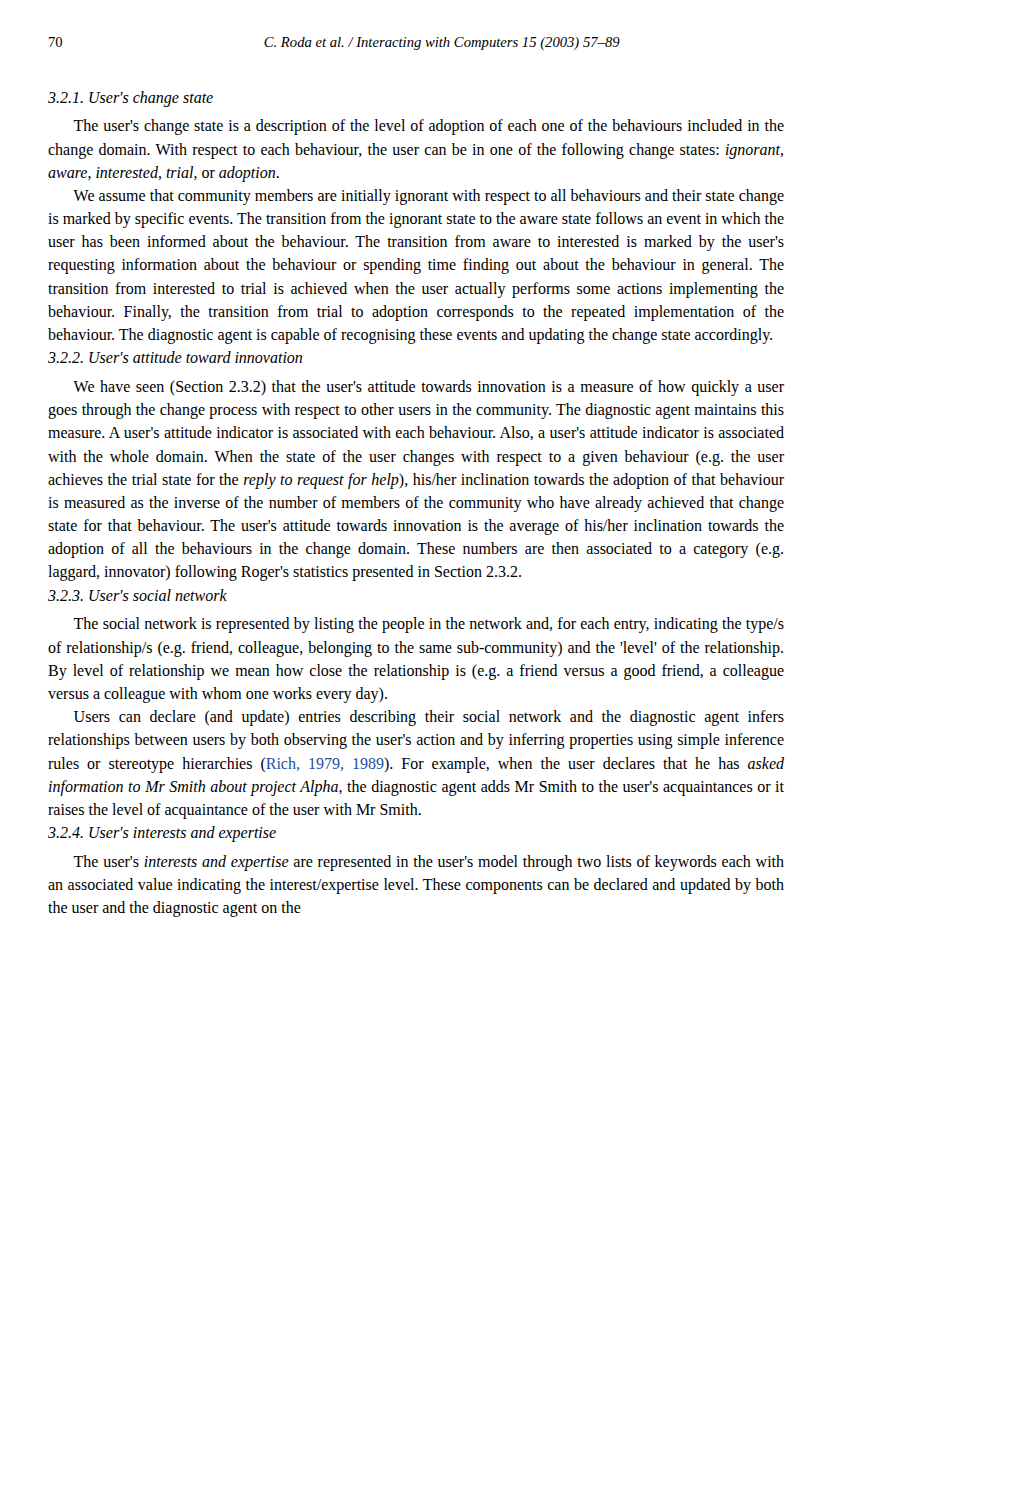70 C. Roda et al. / Interacting with Computers 15 (2003) 57–89
3.2.1. User's change state
The user's change state is a description of the level of adoption of each one of the behaviours included in the change domain. With respect to each behaviour, the user can be in one of the following change states: ignorant, aware, interested, trial, or adoption.
We assume that community members are initially ignorant with respect to all behaviours and their state change is marked by specific events. The transition from the ignorant state to the aware state follows an event in which the user has been informed about the behaviour. The transition from aware to interested is marked by the user's requesting information about the behaviour or spending time finding out about the behaviour in general. The transition from interested to trial is achieved when the user actually performs some actions implementing the behaviour. Finally, the transition from trial to adoption corresponds to the repeated implementation of the behaviour. The diagnostic agent is capable of recognising these events and updating the change state accordingly.
3.2.2. User's attitude toward innovation
We have seen (Section 2.3.2) that the user's attitude towards innovation is a measure of how quickly a user goes through the change process with respect to other users in the community. The diagnostic agent maintains this measure. A user's attitude indicator is associated with each behaviour. Also, a user's attitude indicator is associated with the whole domain. When the state of the user changes with respect to a given behaviour (e.g. the user achieves the trial state for the reply to request for help), his/her inclination towards the adoption of that behaviour is measured as the inverse of the number of members of the community who have already achieved that change state for that behaviour. The user's attitude towards innovation is the average of his/her inclination towards the adoption of all the behaviours in the change domain. These numbers are then associated to a category (e.g. laggard, innovator) following Roger's statistics presented in Section 2.3.2.
3.2.3. User's social network
The social network is represented by listing the people in the network and, for each entry, indicating the type/s of relationship/s (e.g. friend, colleague, belonging to the same sub-community) and the 'level' of the relationship. By level of relationship we mean how close the relationship is (e.g. a friend versus a good friend, a colleague versus a colleague with whom one works every day).
Users can declare (and update) entries describing their social network and the diagnostic agent infers relationships between users by both observing the user's action and by inferring properties using simple inference rules or stereotype hierarchies (Rich, 1979, 1989). For example, when the user declares that he has asked information to Mr Smith about project Alpha, the diagnostic agent adds Mr Smith to the user's acquaintances or it raises the level of acquaintance of the user with Mr Smith.
3.2.4. User's interests and expertise
The user's interests and expertise are represented in the user's model through two lists of keywords each with an associated value indicating the interest/expertise level. These components can be declared and updated by both the user and the diagnostic agent on the